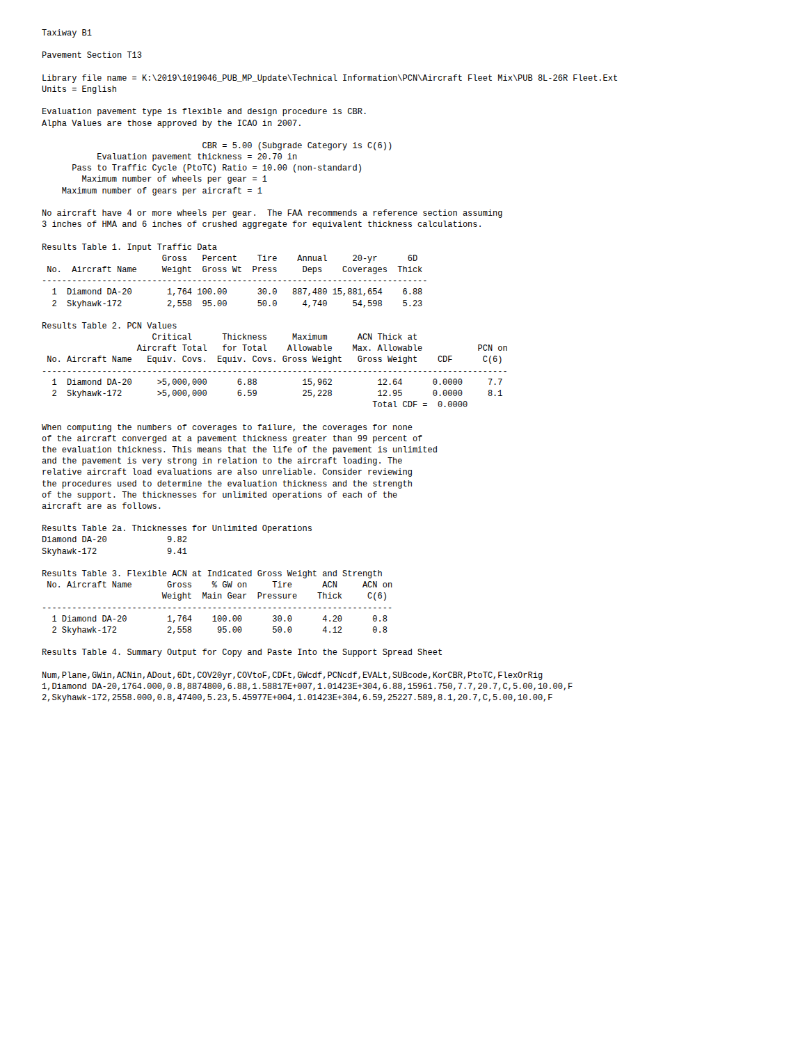Taxiway B1
Pavement Section T13
Library file name = K:\2019\1019046_PUB_MP_Update\Technical Information\PCN\Aircraft Fleet Mix\PUB 8L-26R Fleet.Ext
Units = English
Evaluation pavement type is flexible and design procedure is CBR.
Alpha Values are those approved by the ICAO in 2007.
                                CBR = 5.00 (Subgrade Category is C(6))
           Evaluation pavement thickness = 20.70 in
      Pass to Traffic Cycle (PtoTC) Ratio = 10.00 (non-standard)
        Maximum number of wheels per gear = 1
    Maximum number of gears per aircraft = 1
No aircraft have 4 or more wheels per gear.  The FAA recommends a reference section assuming
3 inches of HMA and 6 inches of crushed aggregate for equivalent thickness calculations.
Results Table 1. Input Traffic Data
                        Gross   Percent    Tire    Annual     20-yr      6D
 No.  Aircraft Name     Weight  Gross Wt  Press     Deps    Coverages  Thick
-----------------------------------------------------------------------------
  1  Diamond DA-20       1,764 100.00      30.0   887,480 15,881,654    6.88
  2  Skyhawk-172         2,558  95.00      50.0     4,740     54,598    5.23
Results Table 2. PCN Values
                      Critical      Thickness     Maximum      ACN Thick at
                   Aircraft Total   for Total    Allowable    Max. Allowable           PCN on
 No. Aircraft Name   Equiv. Covs.  Equiv. Covs. Gross Weight   Gross Weight    CDF      C(6)
---------------------------------------------------------------------------------------------
  1  Diamond DA-20     >5,000,000      6.88         15,962         12.64      0.0000     7.7
  2  Skyhawk-172       >5,000,000      6.59         25,228         12.95      0.0000     8.1
                                                                  Total CDF =  0.0000
When computing the numbers of coverages to failure, the coverages for none
of the aircraft converged at a pavement thickness greater than 99 percent of
the evaluation thickness. This means that the life of the pavement is unlimited
and the pavement is very strong in relation to the aircraft loading. The
relative aircraft load evaluations are also unreliable. Consider reviewing
the procedures used to determine the evaluation thickness and the strength
of the support. The thicknesses for unlimited operations of each of the
aircraft are as follows.
Results Table 2a. Thicknesses for Unlimited Operations
Diamond DA-20            9.82
Skyhawk-172              9.41
Results Table 3. Flexible ACN at Indicated Gross Weight and Strength
 No. Aircraft Name       Gross    % GW on     Tire      ACN     ACN on
                        Weight  Main Gear  Pressure    Thick     C(6)
----------------------------------------------------------------------
  1 Diamond DA-20        1,764    100.00      30.0      4.20      0.8
  2 Skyhawk-172          2,558     95.00      50.0      4.12      0.8
Results Table 4. Summary Output for Copy and Paste Into the Support Spread Sheet
Num,Plane,GWin,ACNin,ADout,6Dt,COV20yr,COVtoF,CDFt,GWcdf,PCNcdf,EVALt,SUBcode,KorCBR,PtoTC,FlexOrRig
1,Diamond DA-20,1764.000,0.8,8874800,6.88,1.58817E+007,1.01423E+304,6.88,15961.750,7.7,20.7,C,5.00,10.00,F
2,Skyhawk-172,2558.000,0.8,47400,5.23,5.45977E+004,1.01423E+304,6.59,25227.589,8.1,20.7,C,5.00,10.00,F